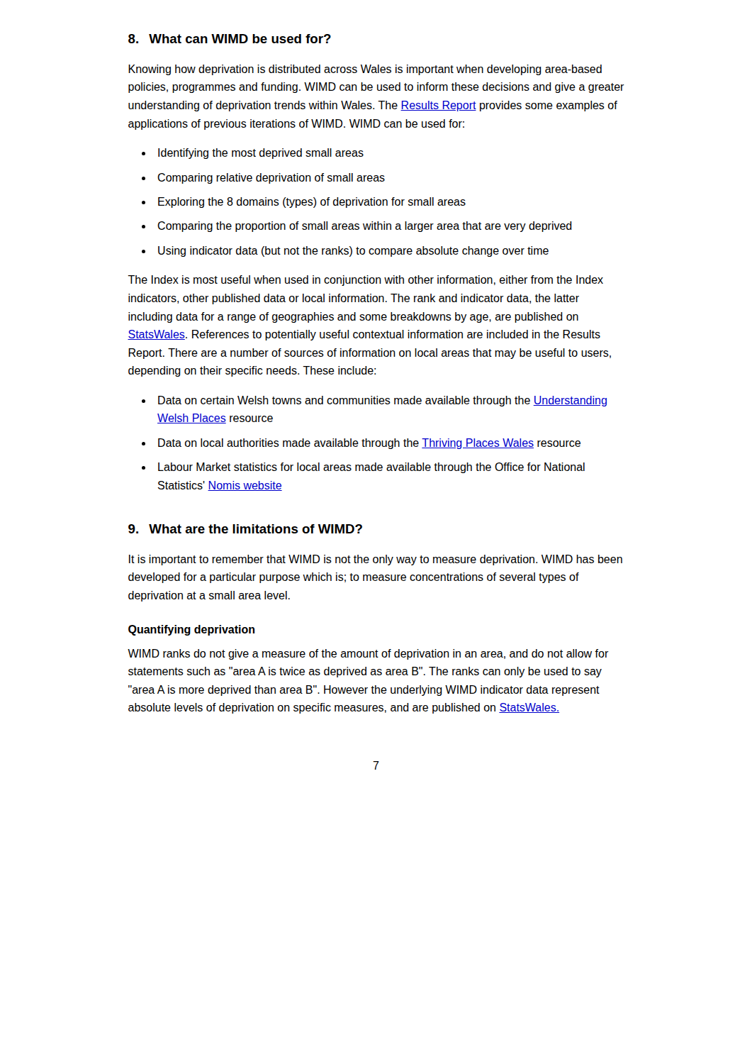8. What can WIMD be used for?
Knowing how deprivation is distributed across Wales is important when developing area-based policies, programmes and funding. WIMD can be used to inform these decisions and give a greater understanding of deprivation trends within Wales. The Results Report provides some examples of applications of previous iterations of WIMD. WIMD can be used for:
Identifying the most deprived small areas
Comparing relative deprivation of small areas
Exploring the 8 domains (types) of deprivation for small areas
Comparing the proportion of small areas within a larger area that are very deprived
Using indicator data (but not the ranks) to compare absolute change over time
The Index is most useful when used in conjunction with other information, either from the Index indicators, other published data or local information. The rank and indicator data, the latter including data for a range of geographies and some breakdowns by age, are published on StatsWales. References to potentially useful contextual information are included in the Results Report. There are a number of sources of information on local areas that may be useful to users, depending on their specific needs. These include:
Data on certain Welsh towns and communities made available through the Understanding Welsh Places resource
Data on local authorities made available through the Thriving Places Wales resource
Labour Market statistics for local areas made available through the Office for National Statistics' Nomis website
9. What are the limitations of WIMD?
It is important to remember that WIMD is not the only way to measure deprivation. WIMD has been developed for a particular purpose which is; to measure concentrations of several types of deprivation at a small area level.
Quantifying deprivation
WIMD ranks do not give a measure of the amount of deprivation in an area, and do not allow for statements such as "area A is twice as deprived as area B". The ranks can only be used to say "area A is more deprived than area B". However the underlying WIMD indicator data represent absolute levels of deprivation on specific measures, and are published on StatsWales.
7